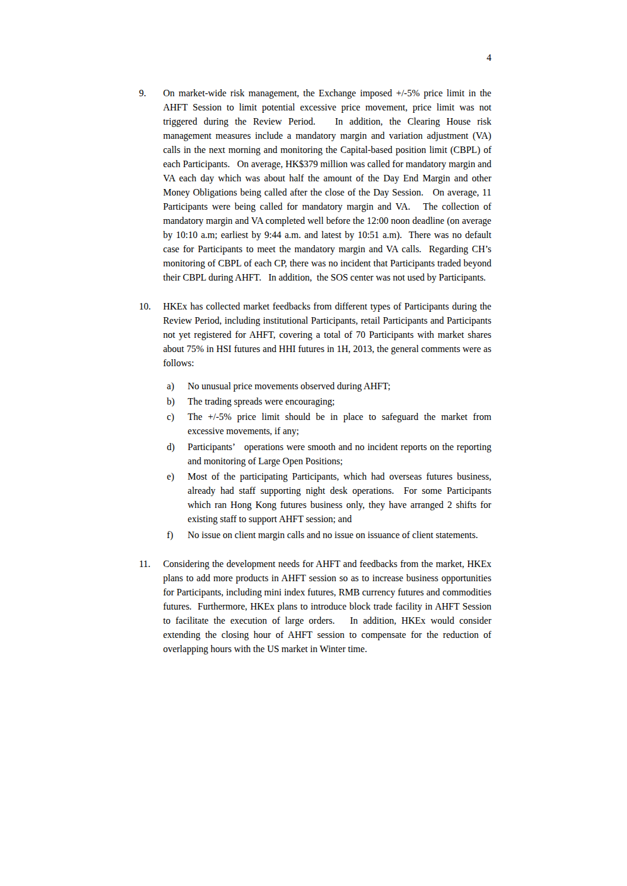4
On market-wide risk management, the Exchange imposed +/-5% price limit in the AHFT Session to limit potential excessive price movement, price limit was not triggered during the Review Period. In addition, the Clearing House risk management measures include a mandatory margin and variation adjustment (VA) calls in the next morning and monitoring the Capital-based position limit (CBPL) of each Participants. On average, HK$379 million was called for mandatory margin and VA each day which was about half the amount of the Day End Margin and other Money Obligations being called after the close of the Day Session. On average, 11 Participants were being called for mandatory margin and VA. The collection of mandatory margin and VA completed well before the 12:00 noon deadline (on average by 10:10 a.m; earliest by 9:44 a.m. and latest by 10:51 a.m). There was no default case for Participants to meet the mandatory margin and VA calls. Regarding CH’s monitoring of CBPL of each CP, there was no incident that Participants traded beyond their CBPL during AHFT. In addition, the SOS center was not used by Participants.
HKEx has collected market feedbacks from different types of Participants during the Review Period, including institutional Participants, retail Participants and Participants not yet registered for AHFT, covering a total of 70 Participants with market shares about 75% in HSI futures and HHI futures in 1H, 2013, the general comments were as follows:
No unusual price movements observed during AHFT;
The trading spreads were encouraging;
The +/-5% price limit should be in place to safeguard the market from excessive movements, if any;
Participants’ operations were smooth and no incident reports on the reporting and monitoring of Large Open Positions;
Most of the participating Participants, which had overseas futures business, already had staff supporting night desk operations. For some Participants which ran Hong Kong futures business only, they have arranged 2 shifts for existing staff to support AHFT session; and
No issue on client margin calls and no issue on issuance of client statements.
Considering the development needs for AHFT and feedbacks from the market, HKEx plans to add more products in AHFT session so as to increase business opportunities for Participants, including mini index futures, RMB currency futures and commodities futures. Furthermore, HKEx plans to introduce block trade facility in AHFT Session to facilitate the execution of large orders. In addition, HKEx would consider extending the closing hour of AHFT session to compensate for the reduction of overlapping hours with the US market in Winter time.